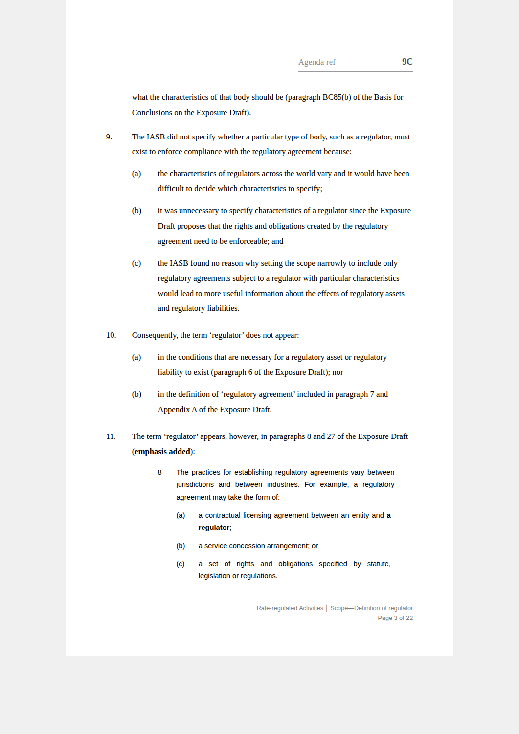Agenda ref 9C
what the characteristics of that body should be (paragraph BC85(b) of the Basis for Conclusions on the Exposure Draft).
9.
The IASB did not specify whether a particular type of body, such as a regulator, must exist to enforce compliance with the regulatory agreement because:
(a) the characteristics of regulators across the world vary and it would have been difficult to decide which characteristics to specify;
(b) it was unnecessary to specify characteristics of a regulator since the Exposure Draft proposes that the rights and obligations created by the regulatory agreement need to be enforceable; and
(c) the IASB found no reason why setting the scope narrowly to include only regulatory agreements subject to a regulator with particular characteristics would lead to more useful information about the effects of regulatory assets and regulatory liabilities.
10.
Consequently, the term ‘regulator’ does not appear:
(a) in the conditions that are necessary for a regulatory asset or regulatory liability to exist (paragraph 6 of the Exposure Draft); nor
(b) in the definition of ‘regulatory agreement’ included in paragraph 7 and Appendix A of the Exposure Draft.
11.
The term ‘regulator’ appears, however, in paragraphs 8 and 27 of the Exposure Draft (emphasis added):
8
The practices for establishing regulatory agreements vary between jurisdictions and between industries. For example, a regulatory agreement may take the form of:
(a) a contractual licensing agreement between an entity and a regulator;
(b) a service concession arrangement; or
(c) a set of rights and obligations specified by statute, legislation or regulations.
Rate-regulated Activities│Scope—Definition of regulator
Page 3 of 22